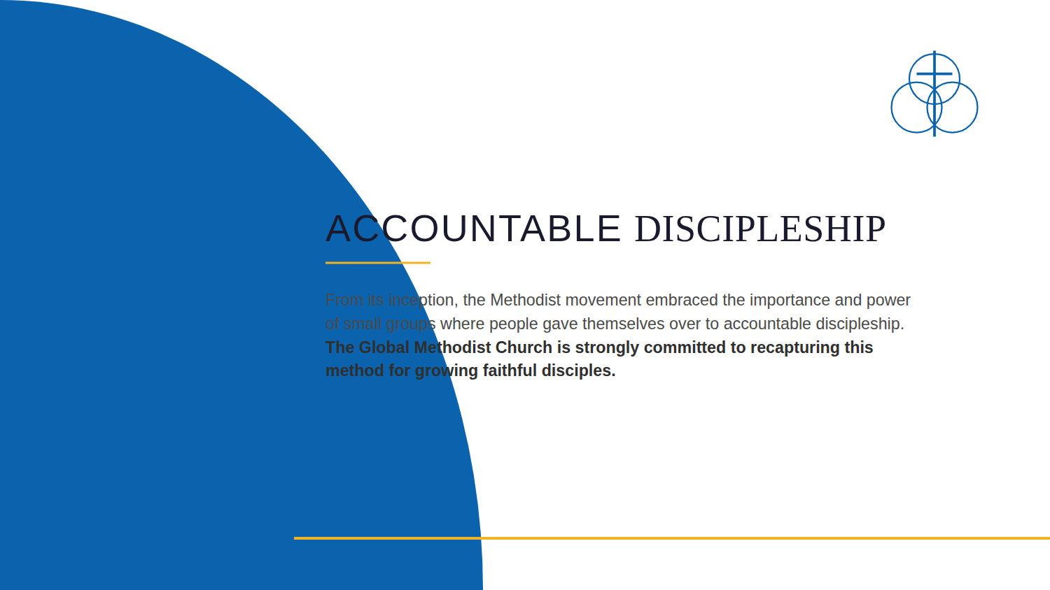Accountable Discipleship
From its inception, the Methodist movement embraced the importance and power of small groups where people gave themselves over to accountable discipleship. The Global Methodist Church is strongly committed to recapturing this method for growing faithful disciples.